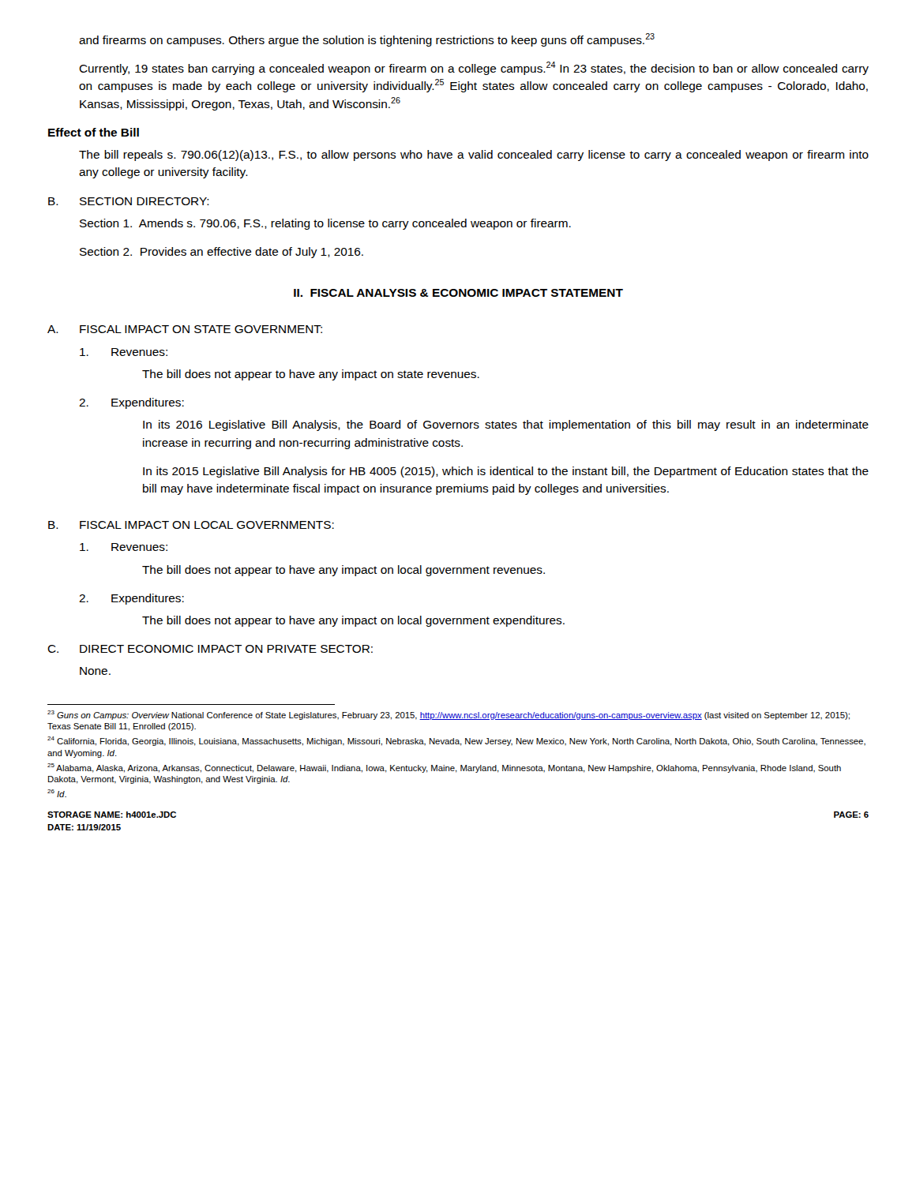and firearms on campuses. Others argue the solution is tightening restrictions to keep guns off campuses.23
Currently, 19 states ban carrying a concealed weapon or firearm on a college campus.24 In 23 states, the decision to ban or allow concealed carry on campuses is made by each college or university individually.25 Eight states allow concealed carry on college campuses - Colorado, Idaho, Kansas, Mississippi, Oregon, Texas, Utah, and Wisconsin.26
Effect of the Bill
The bill repeals s. 790.06(12)(a)13., F.S., to allow persons who have a valid concealed carry license to carry a concealed weapon or firearm into any college or university facility.
B.
SECTION DIRECTORY:
Section 1. Amends s. 790.06, F.S., relating to license to carry concealed weapon or firearm.
Section 2. Provides an effective date of July 1, 2016.
II. FISCAL ANALYSIS & ECONOMIC IMPACT STATEMENT
A.
FISCAL IMPACT ON STATE GOVERNMENT:
1.
Revenues:
The bill does not appear to have any impact on state revenues.
2.
Expenditures:
In its 2016 Legislative Bill Analysis, the Board of Governors states that implementation of this bill may result in an indeterminate increase in recurring and non-recurring administrative costs.
In its 2015 Legislative Bill Analysis for HB 4005 (2015), which is identical to the instant bill, the Department of Education states that the bill may have indeterminate fiscal impact on insurance premiums paid by colleges and universities.
B.
FISCAL IMPACT ON LOCAL GOVERNMENTS:
1.
Revenues:
The bill does not appear to have any impact on local government revenues.
2.
Expenditures:
The bill does not appear to have any impact on local government expenditures.
C.
DIRECT ECONOMIC IMPACT ON PRIVATE SECTOR:
None.
23 Guns on Campus: Overview National Conference of State Legislatures, February 23, 2015, http://www.ncsl.org/research/education/guns-on-campus-overview.aspx (last visited on September 12, 2015); Texas Senate Bill 11, Enrolled (2015).
24 California, Florida, Georgia, Illinois, Louisiana, Massachusetts, Michigan, Missouri, Nebraska, Nevada, New Jersey, New Mexico, New York, North Carolina, North Dakota, Ohio, South Carolina, Tennessee, and Wyoming. Id.
25 Alabama, Alaska, Arizona, Arkansas, Connecticut, Delaware, Hawaii, Indiana, Iowa, Kentucky, Maine, Maryland, Minnesota, Montana, New Hampshire, Oklahoma, Pennsylvania, Rhode Island, South Dakota, Vermont, Virginia, Washington, and West Virginia. Id.
26 Id.
STORAGE NAME: h4001e.JDC DATE: 11/19/2015
PAGE: 6